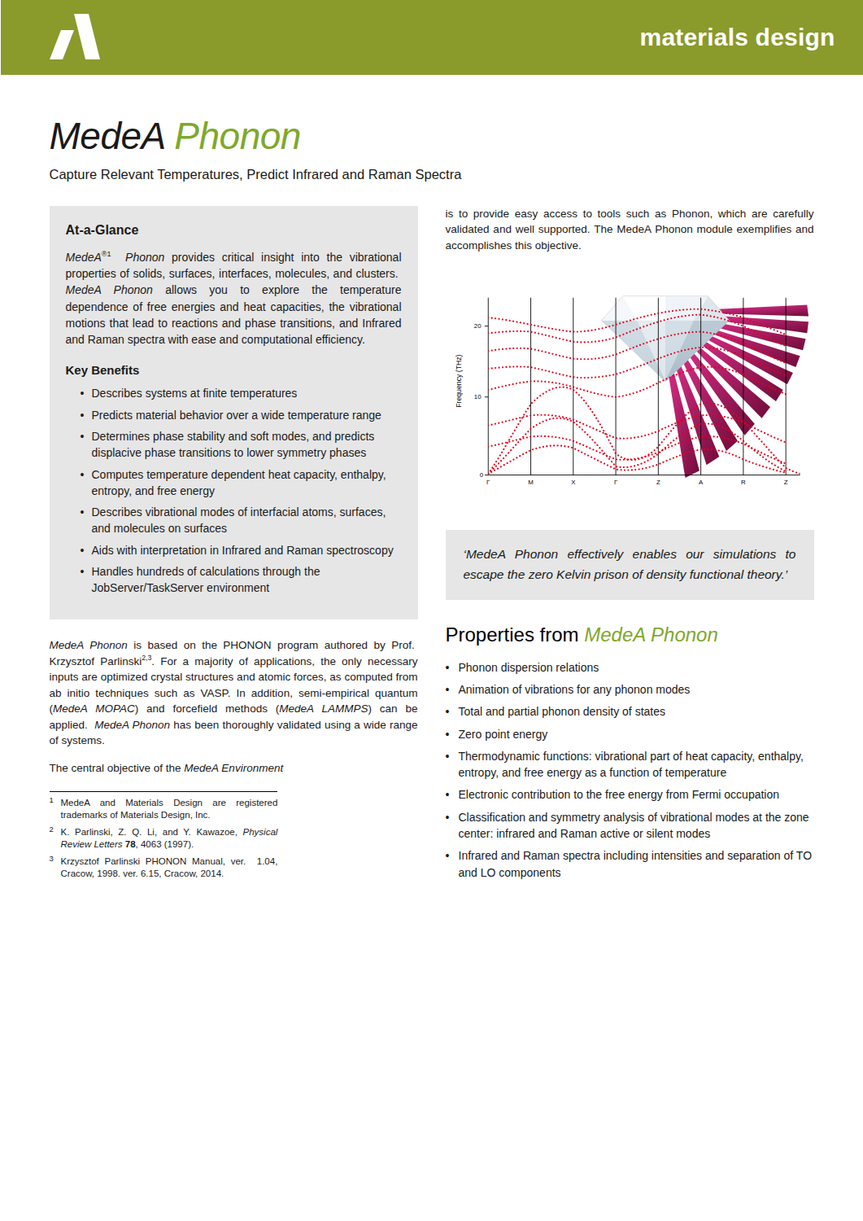materials design
MedeA Phonon
Capture Relevant Temperatures, Predict Infrared and Raman Spectra
At-a-Glance
MedeA®1 Phonon provides critical insight into the vibrational properties of solids, surfaces, interfaces, molecules, and clusters. MedeA Phonon allows you to explore the temperature dependence of free energies and heat capacities, the vibrational motions that lead to reactions and phase transitions, and Infrared and Raman spectra with ease and computational efficiency.
Key Benefits
Describes systems at finite temperatures
Predicts material behavior over a wide temperature range
Determines phase stability and soft modes, and predicts displacive phase transitions to lower symmetry phases
Computes temperature dependent heat capacity, enthalpy, entropy, and free energy
Describes vibrational modes of interfacial atoms, surfaces, and molecules on surfaces
Aids with interpretation in Infrared and Raman spectroscopy
Handles hundreds of calculations through the JobServer/TaskServer environment
MedeA Phonon is based on the PHONON program authored by Prof. Krzysztof Parlinski2,3. For a majority of applications, the only necessary inputs are optimized crystal structures and atomic forces, as computed from ab initio techniques such as VASP. In addition, semi-empirical quantum (MedeA MOPAC) and forcefield methods (MedeA LAMMPS) can be applied. MedeA Phonon has been thoroughly validated using a wide range of systems.
The central objective of the MedeA Environment
1 MedeA and Materials Design are registered trademarks of Materials Design, Inc.
2 K. Parlinski, Z. Q. Li, and Y. Kawazoe, Physical Review Letters 78, 4063 (1997).
3 Krzysztof Parlinski PHONON Manual, ver. 1.04, Cracow, 1998. ver. 6.15, Cracow, 2014.
is to provide easy access to tools such as Phonon, which are carefully validated and well supported. The MedeA Phonon module exemplifies and accomplishes this objective.
20 10 0 Frequency (THz) Γ M X Γ Z A R Z
‘MedeA Phonon effectively enables our simulations to escape the zero Kelvin prison of density functional theory.’
Properties from MedeA Phonon
Phonon dispersion relations
Animation of vibrations for any phonon modes
Total and partial phonon density of states
Zero point energy
Thermodynamic functions: vibrational part of heat capacity, enthalpy, entropy, and free energy as a function of temperature
Electronic contribution to the free energy from Fermi occupation
Classification and symmetry analysis of vibrational modes at the zone center: infrared and Raman active or silent modes
Infrared and Raman spectra including intensities and separation of TO and LO components